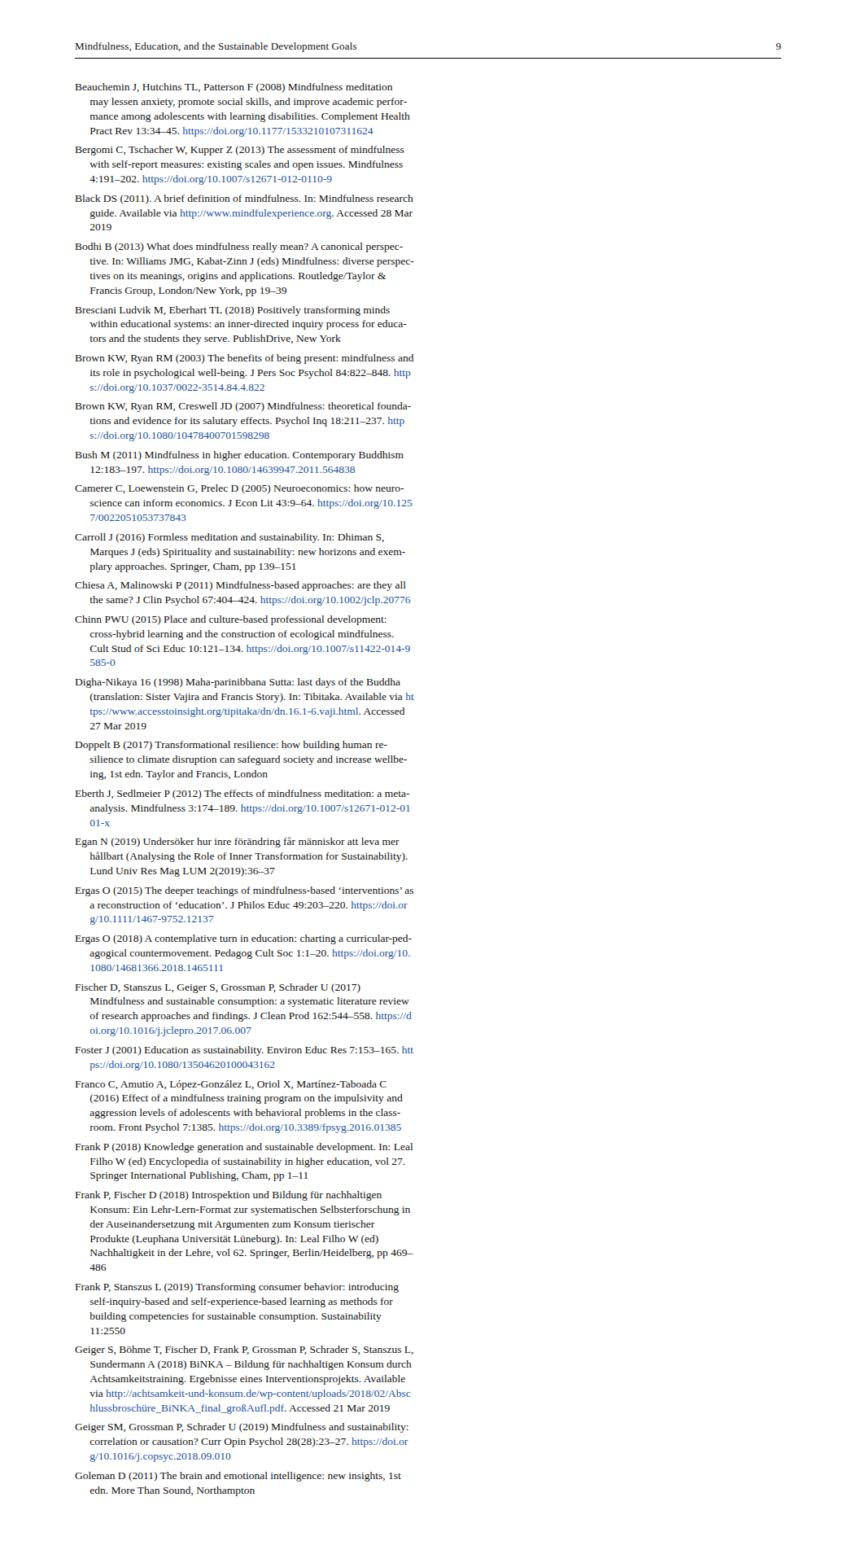Mindfulness, Education, and the Sustainable Development Goals
9
Beauchemin J, Hutchins TL, Patterson F (2008) Mindfulness meditation may lessen anxiety, promote social skills, and improve academic performance among adolescents with learning disabilities. Complement Health Pract Rev 13:34–45. https://doi.org/10.1177/1533210107311624
Bergomi C, Tschacher W, Kupper Z (2013) The assessment of mindfulness with self-report measures: existing scales and open issues. Mindfulness 4:191–202. https://doi.org/10.1007/s12671-012-0110-9
Black DS (2011). A brief definition of mindfulness. In: Mindfulness research guide. Available via http://www.mindfulexperience.org. Accessed 28 Mar 2019
Bodhi B (2013) What does mindfulness really mean? A canonical perspective. In: Williams JMG, Kabat-Zinn J (eds) Mindfulness: diverse perspectives on its meanings, origins and applications. Routledge/Taylor & Francis Group, London/New York, pp 19–39
Bresciani Ludvik M, Eberhart TL (2018) Positively transforming minds within educational systems: an inner-directed inquiry process for educators and the students they serve. PublishDrive, New York
Brown KW, Ryan RM (2003) The benefits of being present: mindfulness and its role in psychological well-being. J Pers Soc Psychol 84:822–848. https://doi.org/10.1037/0022-3514.84.4.822
Brown KW, Ryan RM, Creswell JD (2007) Mindfulness: theoretical foundations and evidence for its salutary effects. Psychol Inq 18:211–237. https://doi.org/10.1080/10478400701598298
Bush M (2011) Mindfulness in higher education. Contemporary Buddhism 12:183–197. https://doi.org/10.1080/14639947.2011.564838
Camerer C, Loewenstein G, Prelec D (2005) Neuroeconomics: how neuroscience can inform economics. J Econ Lit 43:9–64. https://doi.org/10.1257/0022051053737843
Carroll J (2016) Formless meditation and sustainability. In: Dhiman S, Marques J (eds) Spirituality and sustainability: new horizons and exemplary approaches. Springer, Cham, pp 139–151
Chiesa A, Malinowski P (2011) Mindfulness-based approaches: are they all the same? J Clin Psychol 67:404–424. https://doi.org/10.1002/jclp.20776
Chinn PWU (2015) Place and culture-based professional development: cross-hybrid learning and the construction of ecological mindfulness. Cult Stud of Sci Educ 10:121–134. https://doi.org/10.1007/s11422-014-9585-0
Digha-Nikaya 16 (1998) Maha-parinibbana Sutta: last days of the Buddha (translation: Sister Vajira and Francis Story). In: Tibitaka. Available via https://www.accesstoinsight.org/tipitaka/dn/dn.16.1-6.vaji.html. Accessed 27 Mar 2019
Doppelt B (2017) Transformational resilience: how building human resilience to climate disruption can safeguard society and increase wellbeing, 1st edn. Taylor and Francis, London
Eberth J, Sedlmeier P (2012) The effects of mindfulness meditation: a meta-analysis. Mindfulness 3:174–189. https://doi.org/10.1007/s12671-012-0101-x
Egan N (2019) Undersöker hur inre förändring får människor att leva mer hållbart (Analysing the Role of Inner Transformation for Sustainability). Lund Univ Res Mag LUM 2(2019):36–37
Ergas O (2015) The deeper teachings of mindfulness-based ‘interventions’ as a reconstruction of ‘education’. J Philos Educ 49:203–220. https://doi.org/10.1111/1467-9752.12137
Ergas O (2018) A contemplative turn in education: charting a curricular-pedagogical countermovement. Pedagog Cult Soc 1:1–20. https://doi.org/10.1080/14681366.2018.1465111
Fischer D, Stanszus L, Geiger S, Grossman P, Schrader U (2017) Mindfulness and sustainable consumption: a systematic literature review of research approaches and findings. J Clean Prod 162:544–558. https://doi.org/10.1016/j.jclepro.2017.06.007
Foster J (2001) Education as sustainability. Environ Educ Res 7:153–165. https://doi.org/10.1080/13504620100043162
Franco C, Amutio A, López-González L, Oriol X, Martínez-Taboada C (2016) Effect of a mindfulness training program on the impulsivity and aggression levels of adolescents with behavioral problems in the classroom. Front Psychol 7:1385. https://doi.org/10.3389/fpsyg.2016.01385
Frank P (2018) Knowledge generation and sustainable development. In: Leal Filho W (ed) Encyclopedia of sustainability in higher education, vol 27. Springer International Publishing, Cham, pp 1–11
Frank P, Fischer D (2018) Introspektion und Bildung für nachhaltigen Konsum: Ein Lehr-Lern-Format zur systematischen Selbsterforschung in der Auseinandersetzung mit Argumenten zum Konsum tierischer Produkte (Leuphana Universität Lüneburg). In: Leal Filho W (ed) Nachhaltigkeit in der Lehre, vol 62. Springer, Berlin/Heidelberg, pp 469–486
Frank P, Stanszus L (2019) Transforming consumer behavior: introducing self-inquiry-based and self-experience-based learning as methods for building competencies for sustainable consumption. Sustainability 11:2550
Geiger S, Böhme T, Fischer D, Frank P, Grossman P, Schrader S, Stanszus L, Sundermann A (2018) BiNKA – Bildung für nachhaltigen Konsum durch Achtsamkeitstraining. Ergebnisse eines Interventionsprojekts. Available via http://achtsamkeit-und-konsum.de/wp-content/uploads/2018/02/Abschlussbroschüre_BiNKA_final_großAufl.pdf. Accessed 21 Mar 2019
Geiger SM, Grossman P, Schrader U (2019) Mindfulness and sustainability: correlation or causation? Curr Opin Psychol 28(28):23–27. https://doi.org/10.1016/j.copsyc.2018.09.010
Goleman D (2011) The brain and emotional intelligence: new insights, 1st edn. More Than Sound, Northampton